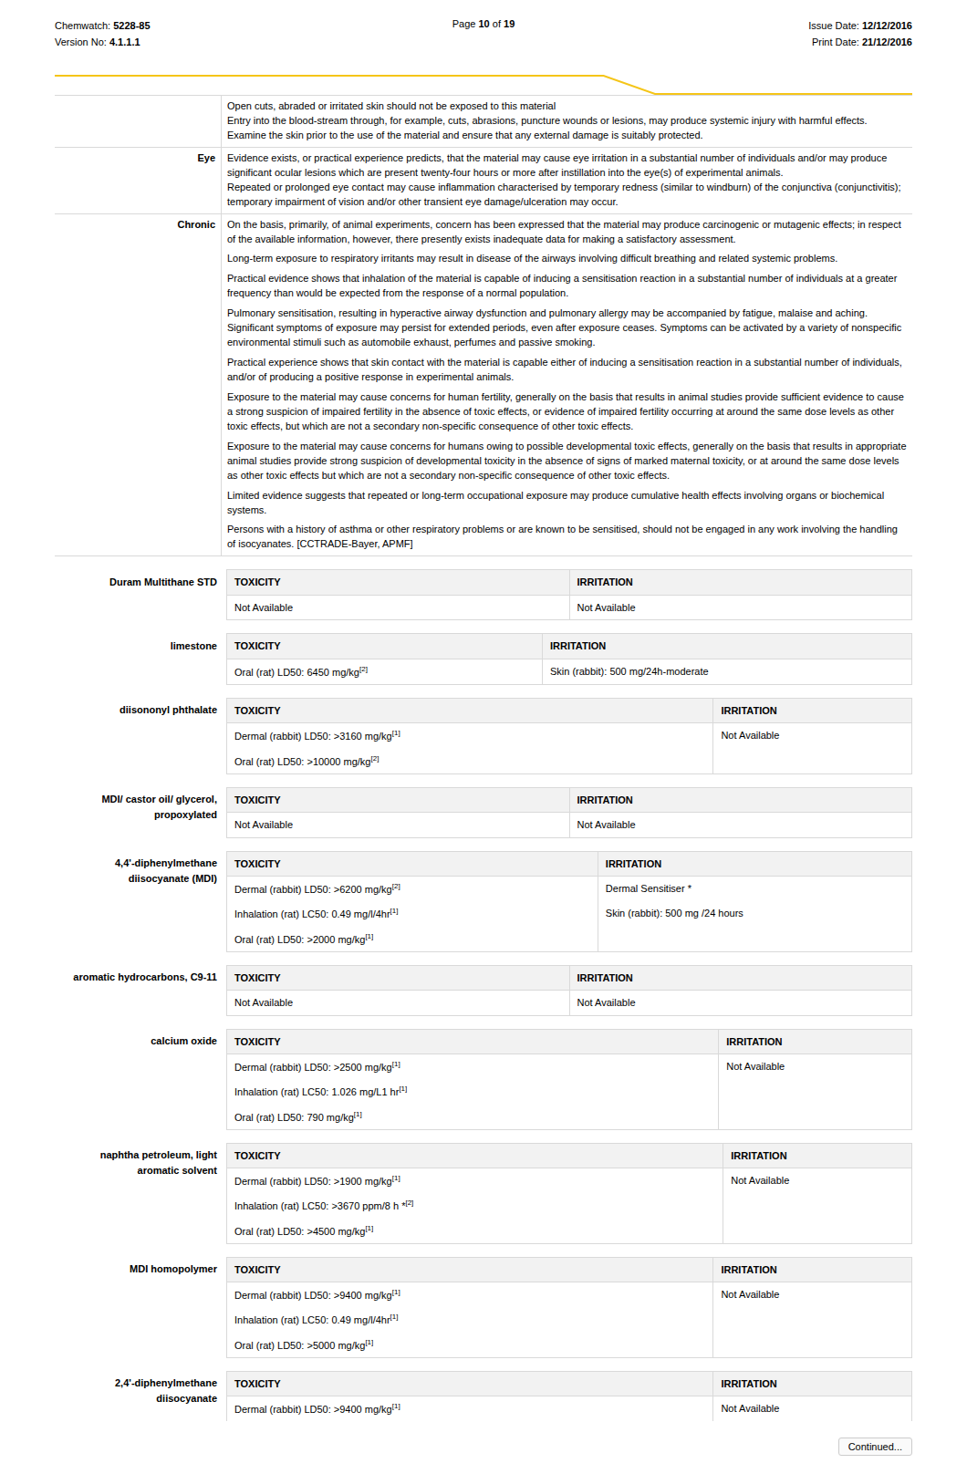Chemwatch: 5228-85
Version No: 4.1.1.1
Page 10 of 19
Issue Date: 12/12/2016
Print Date: 21/12/2016
| | Open cuts, abraded or irritated skin should not be exposed to this material Entry into the blood-stream through, for example, cuts, abrasions, puncture wounds or lesions, may produce systemic injury with harmful effects. Examine the skin prior to the use of the material and ensure that any external damage is suitably protected. |
| Eye | Evidence exists, or practical experience predicts, that the material may cause eye irritation in a substantial number of individuals and/or may produce significant ocular lesions which are present twenty-four hours or more after instillation into the eye(s) of experimental animals. Repeated or prolonged eye contact may cause inflammation characterised by temporary redness (similar to windburn) of the conjunctiva (conjunctivitis); temporary impairment of vision and/or other transient eye damage/ulceration may occur. |
| Chronic | On the basis, primarily, of animal experiments, concern has been expressed that the material may produce carcinogenic or mutagenic effects; in respect of the available information, however, there presently exists inadequate data for making a satisfactory assessment. Long-term exposure to respiratory irritants may result in disease of the airways involving difficult breathing and related systemic problems. Practical evidence shows that inhalation of the material is capable of inducing a sensitisation reaction in a substantial number of individuals at a greater frequency than would be expected from the response of a normal population. Pulmonary sensitisation, resulting in hyperactive airway dysfunction and pulmonary allergy may be accompanied by fatigue, malaise and aching. Significant symptoms of exposure may persist for extended periods, even after exposure ceases. Symptoms can be activated by a variety of nonspecific environmental stimuli such as automobile exhaust, perfumes and passive smoking. Practical experience shows that skin contact with the material is capable either of inducing a sensitisation reaction in a substantial number of individuals, and/or of producing a positive response in experimental animals. Exposure to the material may cause concerns for human fertility, generally on the basis that results in animal studies provide sufficient evidence to cause a strong suspicion of impaired fertility in the absence of toxic effects, or evidence of impaired fertility occurring at around the same dose levels as other toxic effects, but which are not a secondary non-specific consequence of other toxic effects. Exposure to the material may cause concerns for humans owing to possible developmental toxic effects, generally on the basis that results in appropriate animal studies provide strong suspicion of developmental toxicity in the absence of signs of marked maternal toxicity, or at around the same dose levels as other toxic effects but which are not a secondary non-specific consequence of other toxic effects. Limited evidence suggests that repeated or long-term occupational exposure may produce cumulative health effects involving organs or biochemical systems. Persons with a history of asthma or other respiratory problems or are known to be sensitised, should not be engaged in any work involving the handling of isocyanates. [CCTRADE-Bayer, APMF] |
| Duram Multithane STD | TOXICITY | IRRITATION |
| Not Available | Not Available |
| limestone | TOXICITY | IRRITATION |
| Oral (rat) LD50: 6450 mg/kg [2] | Skin (rabbit): 500 mg/24h-moderate |
| diisononyl phthalate | TOXICITY | IRRITATION |
| Dermal (rabbit) LD50: >3160 mg/kg [1] | Not Available |
| Oral (rat) LD50: >10000 mg/kg [2] | |
| MDI/ castor oil/ glycerol, propoxylated | TOXICITY | IRRITATION |
| Not Available | Not Available |
| 4,4'-diphenylmethane diisocyanate (MDI) | TOXICITY | IRRITATION |
| Dermal (rabbit) LD50: >6200 mg/kg [2] | Dermal Sensitiser * |
| Inhalation (rat) LC50: 0.49 mg/l/4hr [1] | Skin (rabbit): 500 mg /24 hours |
| Oral (rat) LD50: >2000 mg/kg [1] | |
| aromatic hydrocarbons, C9-11 | TOXICITY | IRRITATION |
| Not Available | Not Available |
| calcium oxide | TOXICITY | IRRITATION |
| Dermal (rabbit) LD50: >2500 mg/kg [1] | Not Available |
| Inhalation (rat) LC50: 1.026 mg/L1 hr [1] | |
| Oral (rat) LD50: 790 mg/kg [1] | |
| naphtha petroleum, light aromatic solvent | TOXICITY | IRRITATION |
| Dermal (rabbit) LD50: >1900 mg/kg [1] | Not Available |
| Inhalation (rat) LC50: >3670 ppm/8 h * [2] | |
| Oral (rat) LD50: >4500 mg/kg [1] | |
| MDI homopolymer | TOXICITY | IRRITATION |
| Dermal (rabbit) LD50: >9400 mg/kg [1] | Not Available |
| Inhalation (rat) LC50: 0.49 mg/l/4hr [1] | |
| Oral (rat) LD50: >5000 mg/kg [1] | |
| 2,4'-diphenylmethane diisocyanate | TOXICITY | IRRITATION |
| Dermal (rabbit) LD50: >9400 mg/kg [1] | Not Available |
Continued...